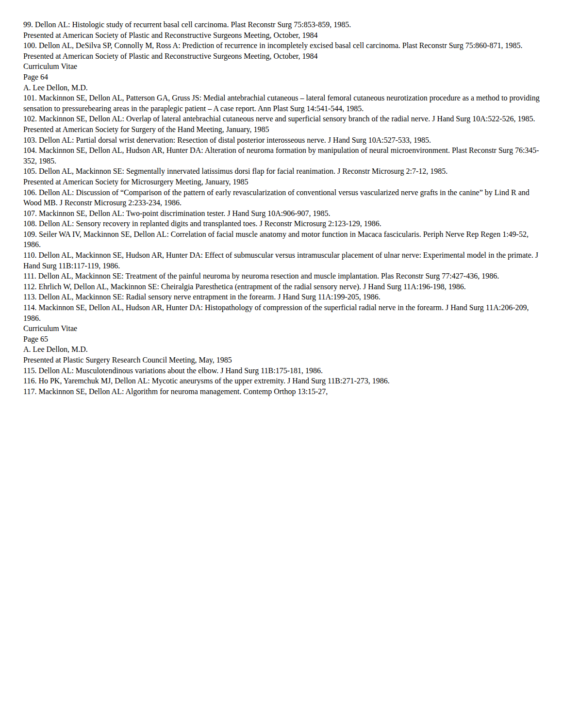99. Dellon AL: Histologic study of recurrent basal cell carcinoma. Plast Reconstr Surg 75:853-859, 1985.
Presented at American Society of Plastic and Reconstructive Surgeons Meeting, October, 1984
100. Dellon AL, DeSilva SP, Connolly M, Ross A: Prediction of recurrence in incompletely excised basal cell carcinoma. Plast Reconstr Surg 75:860-871, 1985.
Presented at American Society of Plastic and Reconstructive Surgeons Meeting, October, 1984
Curriculum Vitae
Page 64
A. Lee Dellon, M.D.
101. Mackinnon SE, Dellon AL, Patterson GA, Gruss JS: Medial antebrachial cutaneous – lateral femoral cutaneous neurotization procedure as a method to providing sensation to pressurebearing areas in the paraplegic patient – A case report. Ann Plast Surg 14:541-544, 1985.
102. Mackinnon SE, Dellon AL: Overlap of lateral antebrachial cutaneous nerve and superficial sensory branch of the radial nerve. J Hand Surg 10A:522-526, 1985.
Presented at American Society for Surgery of the Hand Meeting, January, 1985
103. Dellon AL: Partial dorsal wrist denervation: Resection of distal posterior interosseous nerve. J Hand Surg 10A:527-533, 1985.
104. Mackinnon SE, Dellon AL, Hudson AR, Hunter DA: Alteration of neuroma formation by manipulation of neural microenvironment. Plast Reconstr Surg 76:345-352, 1985.
105. Dellon AL, Mackinnon SE: Segmentally innervated latissimus dorsi flap for facial reanimation. J Reconstr Microsurg 2:7-12, 1985.
Presented at American Society for Microsurgery Meeting, January, 1985
106. Dellon AL: Discussion of “Comparison of the pattern of early revascularization of conventional versus vascularized nerve grafts in the canine” by Lind R and Wood MB. J Reconstr Microsurg 2:233-234, 1986.
107. Mackinnon SE, Dellon AL: Two-point discrimination tester. J Hand Surg 10A:906-907, 1985.
108. Dellon AL: Sensory recovery in replanted digits and transplanted toes. J Reconstr Microsurg 2:123-129, 1986.
109. Seiler WA IV, Mackinnon SE, Dellon AL: Correlation of facial muscle anatomy and motor function in Macaca fascicularis. Periph Nerve Rep Regen 1:49-52, 1986.
110. Dellon AL, Mackinnon SE, Hudson AR, Hunter DA: Effect of submuscular versus intramuscular placement of ulnar nerve: Experimental model in the primate. J Hand Surg 11B:117-119, 1986.
111. Dellon AL, Mackinnon SE: Treatment of the painful neuroma by neuroma resection and muscle implantation. Plas Reconstr Surg 77:427-436, 1986.
112. Ehrlich W, Dellon AL, Mackinnon SE: Cheiralgia Paresthetica (entrapment of the radial sensory nerve). J Hand Surg 11A:196-198, 1986.
113. Dellon AL, Mackinnon SE: Radial sensory nerve entrapment in the forearm. J Hand Surg 11A:199-205, 1986.
114. Mackinnon SE, Dellon AL, Hudson AR, Hunter DA: Histopathology of compression of the superficial radial nerve in the forearm. J Hand Surg 11A:206-209, 1986.
Curriculum Vitae
Page 65
A. Lee Dellon, M.D.
Presented at Plastic Surgery Research Council Meeting, May, 1985
115. Dellon AL: Musculotendinous variations about the elbow. J Hand Surg 11B:175-181, 1986.
116. Ho PK, Yaremchuk MJ, Dellon AL: Mycotic aneurysms of the upper extremity. J Hand Surg 11B:271-273, 1986.
117. Mackinnon SE, Dellon AL: Algorithm for neuroma management. Contemp Orthop 13:15-27,